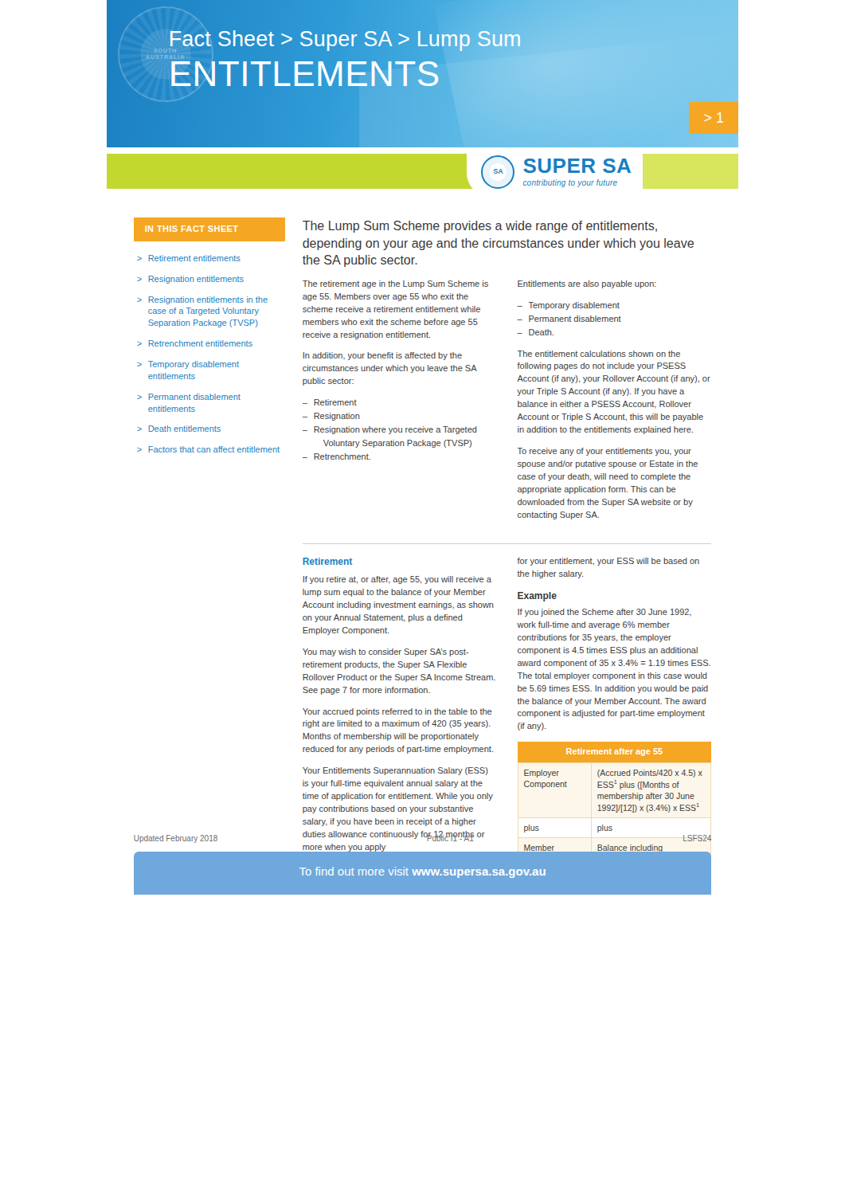SOUTH
AUSTRALIA
Fact Sheet > Super SA > Lump Sum
ENTITLEMENTS
> 1
SUPER SA
contributing to your future
IN THIS FACT SHEET
Retirement entitlements
Resignation entitlements
Resignation entitlements in the case of a Targeted Voluntary Separation Package (TVSP)
Retrenchment entitlements
Temporary disablement entitlements
Permanent disablement entitlements
Death entitlements
Factors that can affect entitlement
The Lump Sum Scheme provides a wide range of entitlements, depending on your age and the circumstances under which you leave the SA public sector.
The retirement age in the Lump Sum Scheme is age 55. Members over age 55 who exit the scheme receive a retirement entitlement while members who exit the scheme before age 55 receive a resignation entitlement.
In addition, your benefit is affected by the circumstances under which you leave the SA public sector:
Retirement
Resignation
Resignation where you receive a Targeted
Voluntary Separation Package (TVSP)
Retrenchment.
Entitlements are also payable upon:
Temporary disablement
Permanent disablement
Death.
The entitlement calculations shown on the following pages do not include your PSESS Account (if any), your Rollover Account (if any), or your Triple S Account (if any). If you have a balance in either a PSESS Account, Rollover Account or Triple S Account, this will be payable in addition to the entitlements explained here.
To receive any of your entitlements you, your spouse and/or putative spouse or Estate in the case of your death, will need to complete the appropriate application form. This can be downloaded from the Super SA website or by contacting Super SA.
Retirement
If you retire at, or after, age 55, you will receive a lump sum equal to the balance of your Member Account including investment earnings, as shown on your Annual Statement, plus a defined Employer Component.
You may wish to consider Super SA’s post-retirement products, the Super SA Flexible Rollover Product or the Super SA Income Stream. See page 7 for more information.
Your accrued points referred to in the table to the right are limited to a maximum of 420 (35 years). Months of membership will be proportionately reduced for any periods of part-time employment.
Your Entitlements Superannuation Salary (ESS) is your full-time equivalent annual salary at the time of application for entitlement. While you only pay contributions based on your substantive salary, if you have been in receipt of a higher duties allowance continuously for 12 months or more when you apply
for your entitlement, your ESS will be based on the higher salary.
Example
If you joined the Scheme after 30 June 1992, work full-time and average 6% member contributions for 35 years, the employer component is 4.5 times ESS plus an additional award component of 35 x 3.4% = 1.19 times ESS. The total employer component in this case would be 5.69 times ESS. In addition you would be paid the balance of your Member Account. The award component is adjusted for part-time employment (if any).
Retirement after age 55
| Employer Component | (Accrued Points/420 x 4.5) x ESS 1 plus ([Months of membership after 30 June 1992]/[12]) x (3.4%) x ESS 1 |
| plus | plus |
| Member Account | Balance including investment earnings |
Updated February 2018 Public I1 - A1 LSFS24
To find out more visit www.supersa.sa.gov.au